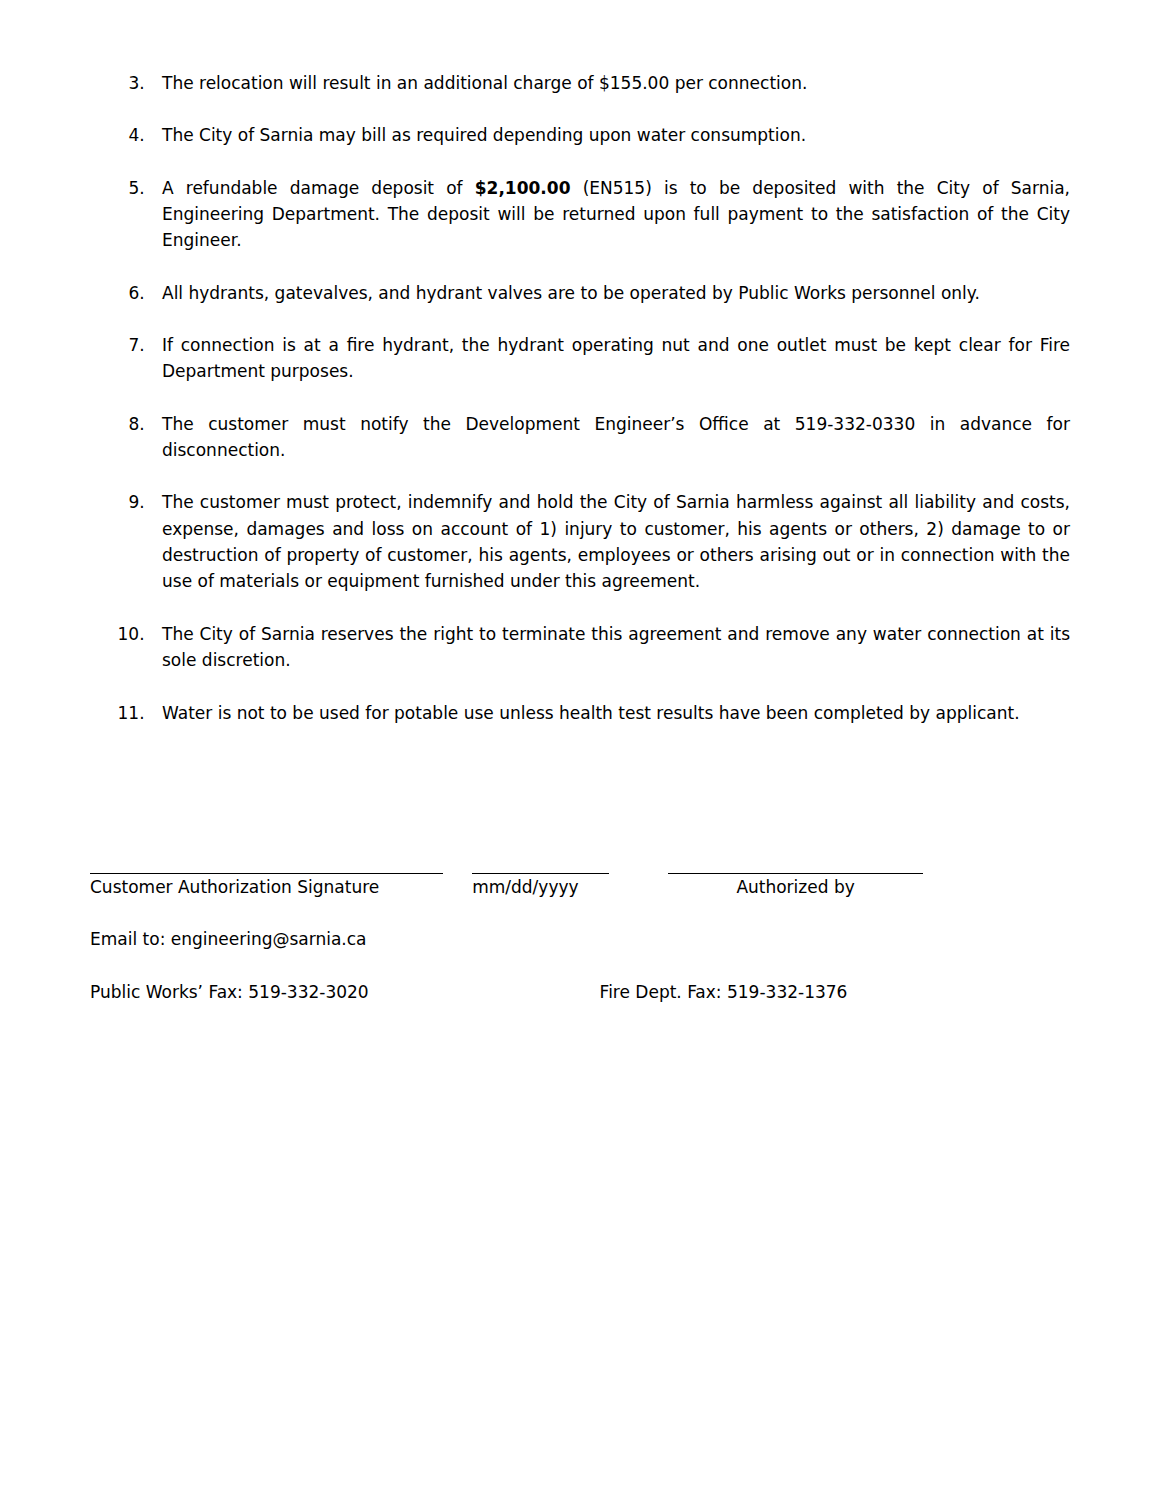The relocation will result in an additional charge of $155.00 per connection.
The City of Sarnia may bill as required depending upon water consumption.
A refundable damage deposit of $2,100.00 (EN515) is to be deposited with the City of Sarnia, Engineering Department. The deposit will be returned upon full payment to the satisfaction of the City Engineer.
All hydrants, gatevalves, and hydrant valves are to be operated by Public Works personnel only.
If connection is at a fire hydrant, the hydrant operating nut and one outlet must be kept clear for Fire Department purposes.
The customer must notify the Development Engineer’s Office at 519-332-0330 in advance for disconnection.
The customer must protect, indemnify and hold the City of Sarnia harmless against all liability and costs, expense, damages and loss on account of 1) injury to customer, his agents or others, 2) damage to or destruction of property of customer, his agents, employees or others arising out or in connection with the use of materials or equipment furnished under this agreement.
The City of Sarnia reserves the right to terminate this agreement and remove any water connection at its sole discretion.
Water is not to be used for potable use unless health test results have been completed by applicant.
| Customer Authorization Signature | | mm/dd/yyyy | | Authorized by | |
Email to: engineering@sarnia.ca
Public Works’ Fax: 519-332-3020
Fire Dept. Fax: 519-332-1376